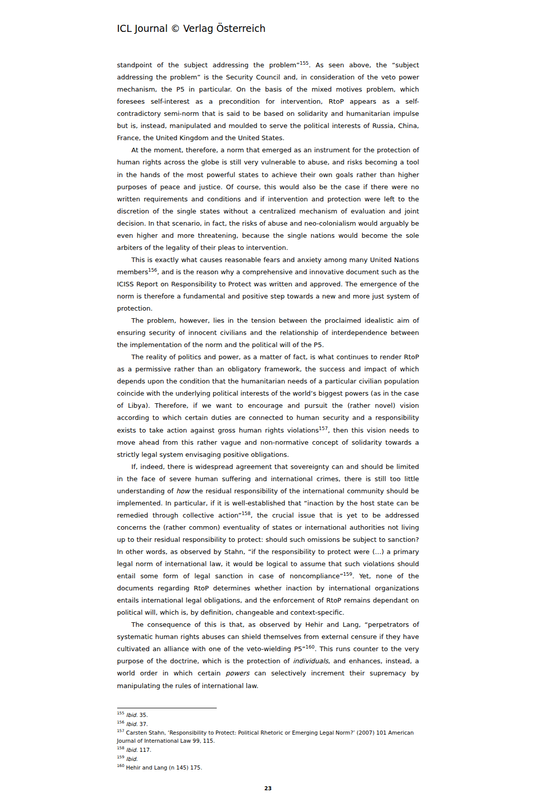ICL Journal © Verlag Österreich
standpoint of the subject addressing the problem”155. As seen above, the “subject addressing the problem” is the Security Council and, in consideration of the veto power mechanism, the P5 in particular. On the basis of the mixed motives problem, which foresees self-interest as a precondition for intervention, RtoP appears as a self-contradictory semi-norm that is said to be based on solidarity and humanitarian impulse but is, instead, manipulated and moulded to serve the political interests of Russia, China, France, the United Kingdom and the United States.
At the moment, therefore, a norm that emerged as an instrument for the protection of human rights across the globe is still very vulnerable to abuse, and risks becoming a tool in the hands of the most powerful states to achieve their own goals rather than higher purposes of peace and justice. Of course, this would also be the case if there were no written requirements and conditions and if intervention and protection were left to the discretion of the single states without a centralized mechanism of evaluation and joint decision. In that scenario, in fact, the risks of abuse and neo-colonialism would arguably be even higher and more threatening, because the single nations would become the sole arbiters of the legality of their pleas to intervention.
This is exactly what causes reasonable fears and anxiety among many United Nations members156, and is the reason why a comprehensive and innovative document such as the ICISS Report on Responsibility to Protect was written and approved. The emergence of the norm is therefore a fundamental and positive step towards a new and more just system of protection.
The problem, however, lies in the tension between the proclaimed idealistic aim of ensuring security of innocent civilians and the relationship of interdependence between the implementation of the norm and the political will of the P5.
The reality of politics and power, as a matter of fact, is what continues to render RtoP as a permissive rather than an obligatory framework, the success and impact of which depends upon the condition that the humanitarian needs of a particular civilian population coincide with the underlying political interests of the world’s biggest powers (as in the case of Libya). Therefore, if we want to encourage and pursuit the (rather novel) vision according to which certain duties are connected to human security and a responsibility exists to take action against gross human rights violations157, then this vision needs to move ahead from this rather vague and non-normative concept of solidarity towards a strictly legal system envisaging positive obligations.
If, indeed, there is widespread agreement that sovereignty can and should be limited in the face of severe human suffering and international crimes, there is still too little understanding of how the residual responsibility of the international community should be implemented. In particular, if it is well-established that “inaction by the host state can be remedied through collective action”158, the crucial issue that is yet to be addressed concerns the (rather common) eventuality of states or international authorities not living up to their residual responsibility to protect: should such omissions be subject to sanction? In other words, as observed by Stahn, “if the responsibility to protect were (…) a primary legal norm of international law, it would be logical to assume that such violations should entail some form of legal sanction in case of noncompliance”159. Yet, none of the documents regarding RtoP determines whether inaction by international organizations entails international legal obligations, and the enforcement of RtoP remains dependant on political will, which is, by definition, changeable and context-specific.
The consequence of this is that, as observed by Hehir and Lang, “perpetrators of systematic human rights abuses can shield themselves from external censure if they have cultivated an alliance with one of the veto-wielding P5”160. This runs counter to the very purpose of the doctrine, which is the protection of individuals, and enhances, instead, a world order in which certain powers can selectively increment their supremacy by manipulating the rules of international law.
155 Ibid. 35.
156 Ibid. 37.
157 Carsten Stahn, ‘Responsibility to Protect: Political Rhetoric or Emerging Legal Norm?’ (2007) 101 American Journal of International Law 99, 115.
158 Ibid. 117.
159 Ibid.
160 Hehir and Lang (n 145) 175.
23